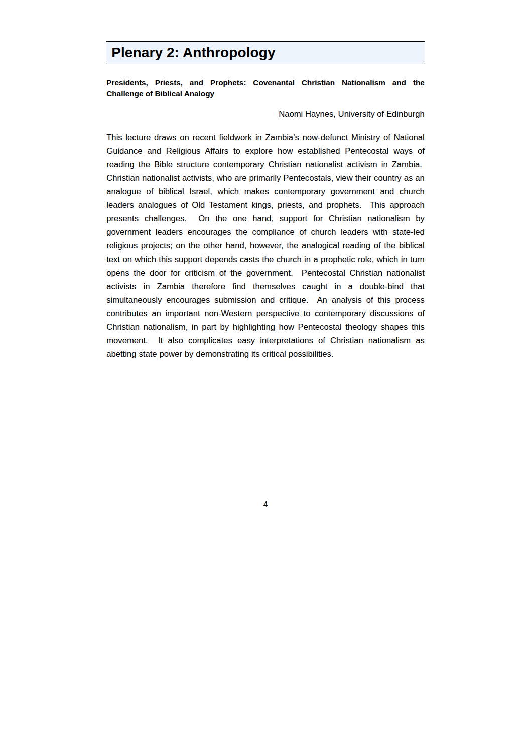Plenary 2: Anthropology
Presidents, Priests, and Prophets: Covenantal Christian Nationalism and the Challenge of Biblical Analogy
Naomi Haynes, University of Edinburgh
This lecture draws on recent fieldwork in Zambia’s now-defunct Ministry of National Guidance and Religious Affairs to explore how established Pentecostal ways of reading the Bible structure contemporary Christian nationalist activism in Zambia. Christian nationalist activists, who are primarily Pentecostals, view their country as an analogue of biblical Israel, which makes contemporary government and church leaders analogues of Old Testament kings, priests, and prophets. This approach presents challenges. On the one hand, support for Christian nationalism by government leaders encourages the compliance of church leaders with state-led religious projects; on the other hand, however, the analogical reading of the biblical text on which this support depends casts the church in a prophetic role, which in turn opens the door for criticism of the government. Pentecostal Christian nationalist activists in Zambia therefore find themselves caught in a double-bind that simultaneously encourages submission and critique. An analysis of this process contributes an important non-Western perspective to contemporary discussions of Christian nationalism, in part by highlighting how Pentecostal theology shapes this movement. It also complicates easy interpretations of Christian nationalism as abetting state power by demonstrating its critical possibilities.
4